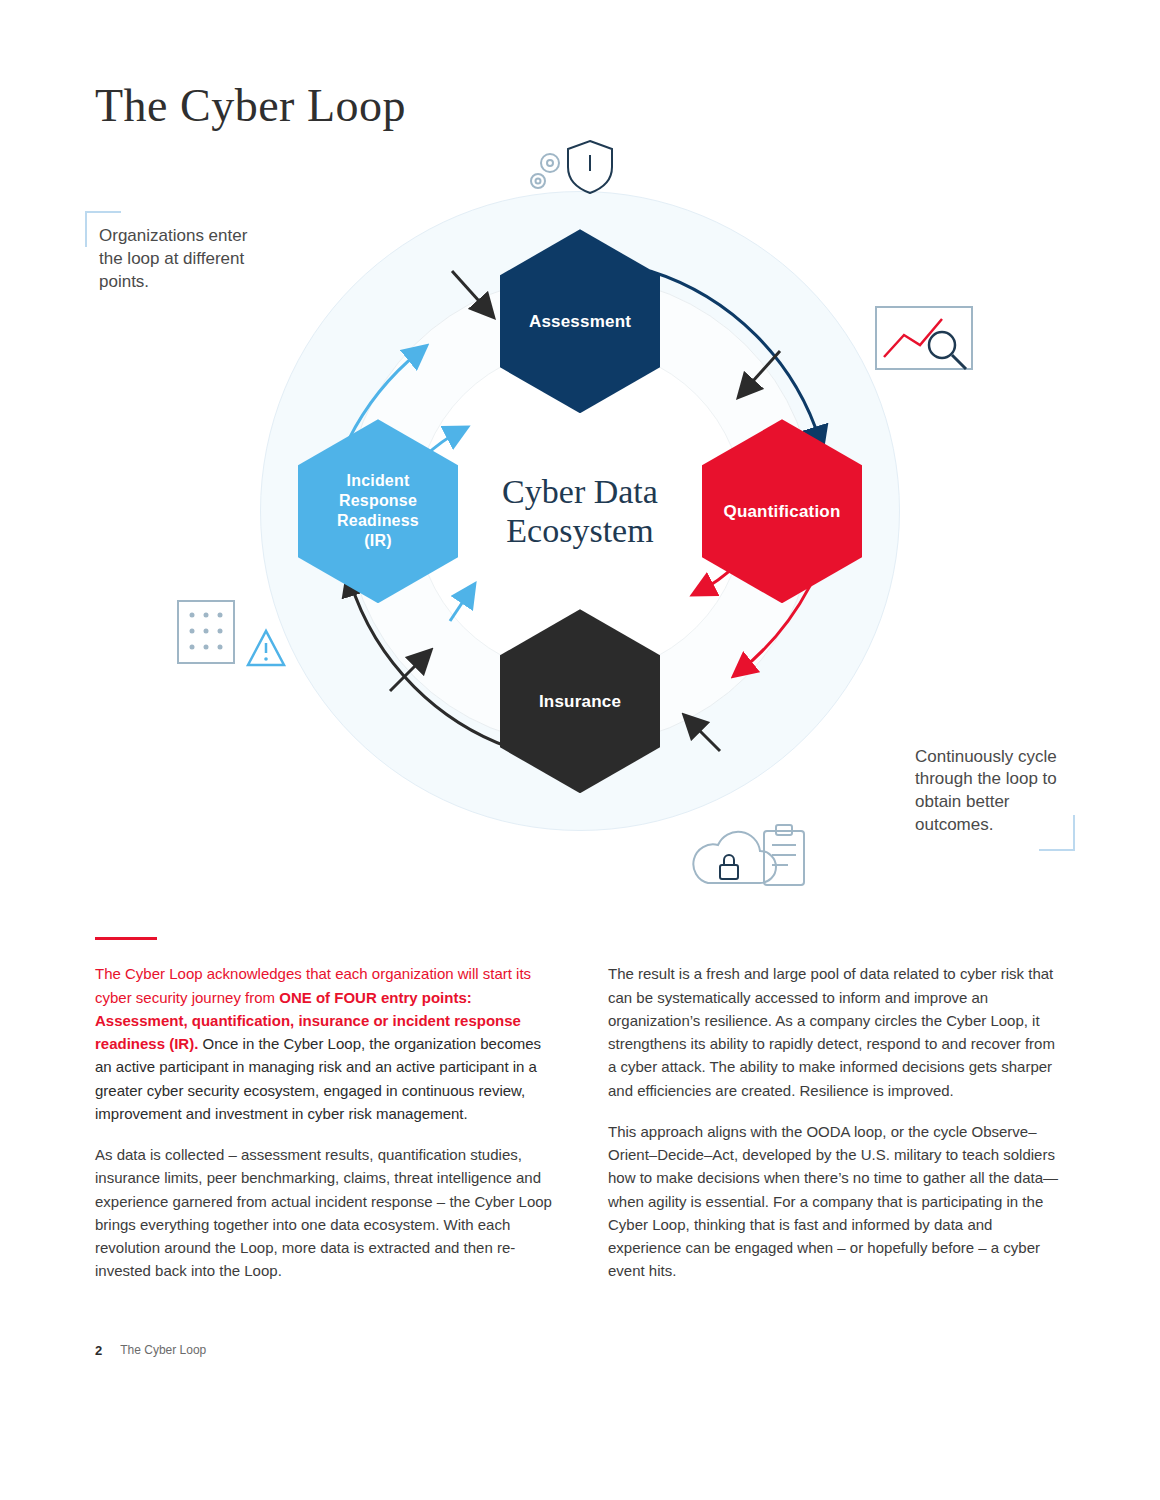The Cyber Loop
Organizations enter the loop at different points.
Continuously cycle through the loop to obtain better outcomes.
Cyber Data
Ecosystem
Assessment
Quantification
Insurance
Incident
Response
Readiness
(IR)
The Cyber Loop acknowledges that each organization will start its cyber security journey from ONE of FOUR entry points: Assessment, quantification, insurance or incident response readiness (IR). Once in the Cyber Loop, the organization becomes an active participant in managing risk and an active participant in a greater cyber security ecosystem, engaged in continuous review, improvement and investment in cyber risk management.
As data is collected – assessment results, quantification studies, insurance limits, peer benchmarking, claims, threat intelligence and experience garnered from actual incident response – the Cyber Loop brings everything together into one data ecosystem. With each revolution around the Loop, more data is extracted and then re-invested back into the Loop.
The result is a fresh and large pool of data related to cyber risk that can be systematically accessed to inform and improve an organization’s resilience. As a company circles the Cyber Loop, it strengthens its ability to rapidly detect, respond to and recover from a cyber attack. The ability to make informed decisions gets sharper and efficiencies are created. Resilience is improved.
This approach aligns with the OODA loop, or the cycle Observe–Orient–Decide–Act, developed by the U.S. military to teach soldiers how to make decisions when there’s no time to gather all the data—when agility is essential. For a company that is participating in the Cyber Loop, thinking that is fast and informed by data and experience can be engaged when – or hopefully before – a cyber event hits.
2 The Cyber Loop